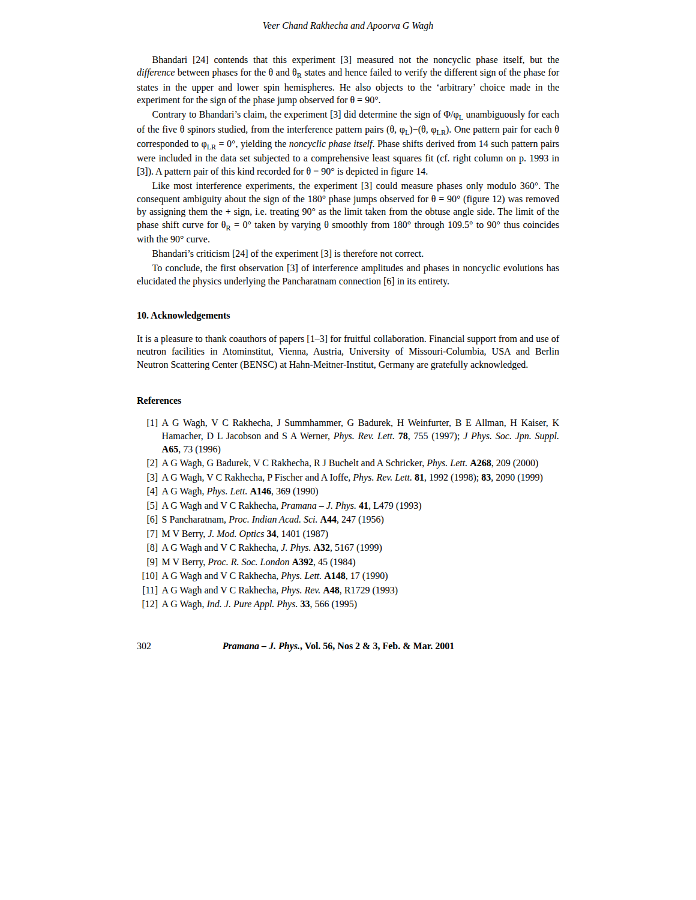Veer Chand Rakhecha and Apoorva G Wagh
Bhandari [24] contends that this experiment [3] measured not the noncyclic phase itself, but the difference between phases for the θ and θR states and hence failed to verify the different sign of the phase for states in the upper and lower spin hemispheres. He also objects to the ‘arbitrary’ choice made in the experiment for the sign of the phase jump observed for θ = 90°.
Contrary to Bhandari’s claim, the experiment [3] did determine the sign of Φ/φL unambiguously for each of the five θ spinors studied, from the interference pattern pairs (θ, φL)−(θ, φLR). One pattern pair for each θ corresponded to φLR = 0°, yielding the noncyclic phase itself. Phase shifts derived from 14 such pattern pairs were included in the data set subjected to a comprehensive least squares fit (cf. right column on p. 1993 in [3]). A pattern pair of this kind recorded for θ = 90° is depicted in figure 14.
Like most interference experiments, the experiment [3] could measure phases only modulo 360°. The consequent ambiguity about the sign of the 180° phase jumps observed for θ = 90° (figure 12) was removed by assigning them the + sign, i.e. treating 90° as the limit taken from the obtuse angle side. The limit of the phase shift curve for θR = 0° taken by varying θ smoothly from 180° through 109.5° to 90° thus coincides with the 90° curve.
Bhandari’s criticism [24] of the experiment [3] is therefore not correct.
To conclude, the first observation [3] of interference amplitudes and phases in noncyclic evolutions has elucidated the physics underlying the Pancharatnam connection [6] in its entirety.
10. Acknowledgements
It is a pleasure to thank coauthors of papers [1–3] for fruitful collaboration. Financial support from and use of neutron facilities in Atominstitut, Vienna, Austria, University of Missouri-Columbia, USA and Berlin Neutron Scattering Center (BENSC) at Hahn-Meitner-Institut, Germany are gratefully acknowledged.
References
A G Wagh, V C Rakhecha, J Summhammer, G Badurek, H Weinfurter, B E Allman, H Kaiser, K Hamacher, D L Jacobson and S A Werner, Phys. Rev. Lett. 78, 755 (1997); J Phys. Soc. Jpn. Suppl. A65, 73 (1996)
A G Wagh, G Badurek, V C Rakhecha, R J Buchelt and A Schricker, Phys. Lett. A268, 209 (2000)
A G Wagh, V C Rakhecha, P Fischer and A Ioffe, Phys. Rev. Lett. 81, 1992 (1998); 83, 2090 (1999)
A G Wagh, Phys. Lett. A146, 369 (1990)
A G Wagh and V C Rakhecha, Pramana – J. Phys. 41, L479 (1993)
S Pancharatnam, Proc. Indian Acad. Sci. A44, 247 (1956)
M V Berry, J. Mod. Optics 34, 1401 (1987)
A G Wagh and V C Rakhecha, J. Phys. A32, 5167 (1999)
M V Berry, Proc. R. Soc. London A392, 45 (1984)
A G Wagh and V C Rakhecha, Phys. Lett. A148, 17 (1990)
A G Wagh and V C Rakhecha, Phys. Rev. A48, R1729 (1993)
A G Wagh, Ind. J. Pure Appl. Phys. 33, 566 (1995)
302
Pramana – J. Phys., Vol. 56, Nos 2 & 3, Feb. & Mar. 2001